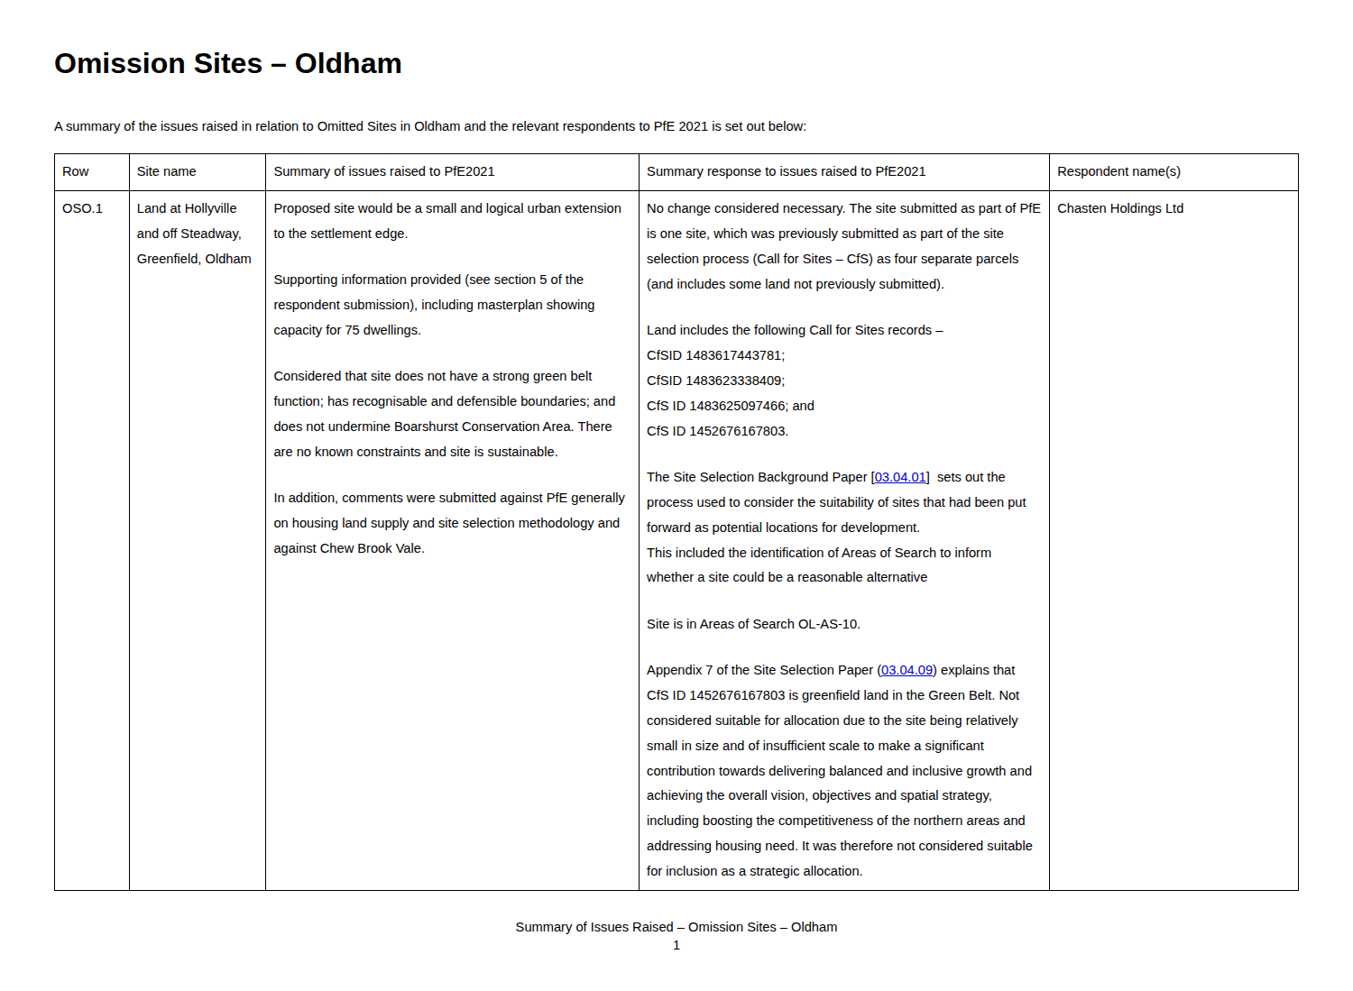Omission Sites – Oldham
A summary of the issues raised in relation to Omitted Sites in Oldham and the relevant respondents to PfE 2021 is set out below:
| Row | Site name | Summary of issues raised to PfE2021 | Summary response to issues raised to PfE2021 | Respondent name(s) |
| --- | --- | --- | --- | --- |
| OSO.1 | Land at Hollyville and off Steadway, Greenfield, Oldham | Proposed site would be a small and logical urban extension to the settlement edge. Supporting information provided (see section 5 of the respondent submission), including masterplan showing capacity for 75 dwellings. Considered that site does not have a strong green belt function; has recognisable and defensible boundaries; and does not undermine Boarshurst Conservation Area. There are no known constraints and site is sustainable. In addition, comments were submitted against PfE generally on housing land supply and site selection methodology and against Chew Brook Vale. | No change considered necessary. The site submitted as part of PfE is one site, which was previously submitted as part of the site selection process (Call for Sites – CfS) as four separate parcels (and includes some land not previously submitted). Land includes the following Call for Sites records – CfSID 1483617443781; CfSID 1483623338409; CfS ID 1483625097466; and CfS ID 1452676167803. The Site Selection Background Paper [ 03.04.01 ] sets out the process used to consider the suitability of sites that had been put forward as potential locations for development. This included the identification of Areas of Search to inform whether a site could be a reasonable alternative Site is in Areas of Search OL-AS-10. Appendix 7 of the Site Selection Paper ( 03.04.09 ) explains that CfS ID 1452676167803 is greenfield land in the Green Belt. Not considered suitable for allocation due to the site being relatively small in size and of insufficient scale to make a significant contribution towards delivering balanced and inclusive growth and achieving the overall vision, objectives and spatial strategy, including boosting the competitiveness of the northern areas and addressing housing need. It was therefore not considered suitable for inclusion as a strategic allocation. | Chasten Holdings Ltd |
Summary of Issues Raised – Omission Sites – Oldham
1